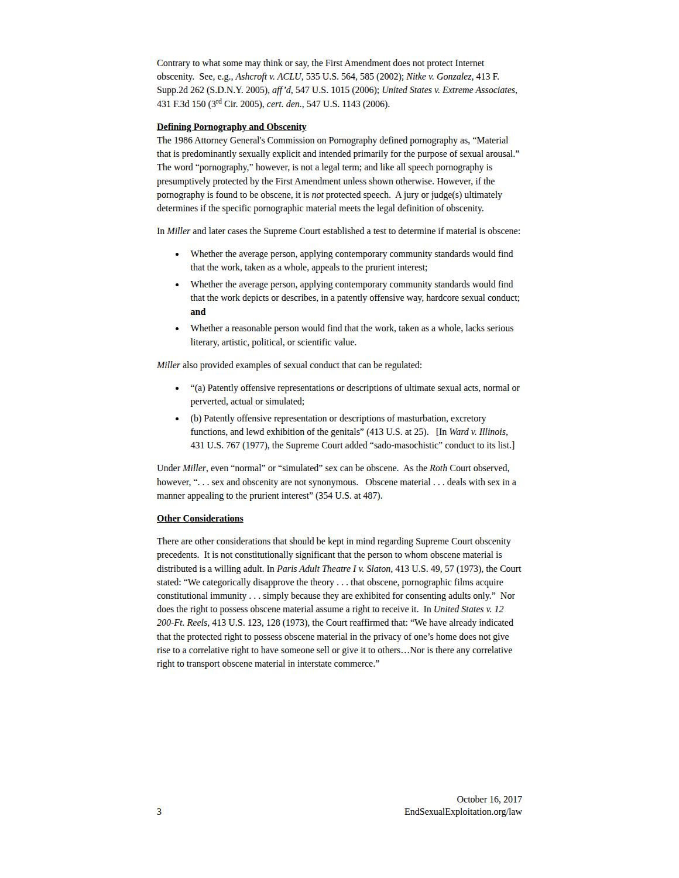Contrary to what some may think or say, the First Amendment does not protect Internet obscenity. See, e.g., Ashcroft v. ACLU, 535 U.S. 564, 585 (2002); Nitke v. Gonzalez, 413 F. Supp.2d 262 (S.D.N.Y. 2005), aff’d, 547 U.S. 1015 (2006); United States v. Extreme Associates, 431 F.3d 150 (3rd Cir. 2005), cert. den., 547 U.S. 1143 (2006).
Defining Pornography and Obscenity
The 1986 Attorney General's Commission on Pornography defined pornography as, “Material that is predominantly sexually explicit and intended primarily for the purpose of sexual arousal.” The word “pornography,” however, is not a legal term; and like all speech pornography is presumptively protected by the First Amendment unless shown otherwise. However, if the pornography is found to be obscene, it is not protected speech. A jury or judge(s) ultimately determines if the specific pornographic material meets the legal definition of obscenity.
In Miller and later cases the Supreme Court established a test to determine if material is obscene:
Whether the average person, applying contemporary community standards would find that the work, taken as a whole, appeals to the prurient interest;
Whether the average person, applying contemporary community standards would find that the work depicts or describes, in a patently offensive way, hardcore sexual conduct; and
Whether a reasonable person would find that the work, taken as a whole, lacks serious literary, artistic, political, or scientific value.
Miller also provided examples of sexual conduct that can be regulated:
“(a) Patently offensive representations or descriptions of ultimate sexual acts, normal or perverted, actual or simulated;
(b) Patently offensive representation or descriptions of masturbation, excretory functions, and lewd exhibition of the genitals” (413 U.S. at 25). [In Ward v. Illinois, 431 U.S. 767 (1977), the Supreme Court added “sado-masochistic” conduct to its list.]
Under Miller, even “normal” or “simulated” sex can be obscene. As the Roth Court observed, however, “. . . sex and obscenity are not synonymous. Obscene material . . . deals with sex in a manner appealing to the prurient interest” (354 U.S. at 487).
Other Considerations
There are other considerations that should be kept in mind regarding Supreme Court obscenity precedents. It is not constitutionally significant that the person to whom obscene material is distributed is a willing adult. In Paris Adult Theatre I v. Slaton, 413 U.S. 49, 57 (1973), the Court stated: “We categorically disapprove the theory . . . that obscene, pornographic films acquire constitutional immunity . . . simply because they are exhibited for consenting adults only.” Nor does the right to possess obscene material assume a right to receive it. In United States v. 12 200-Ft. Reels, 413 U.S. 123, 128 (1973), the Court reaffirmed that: “We have already indicated that the protected right to possess obscene material in the privacy of one’s home does not give rise to a correlative right to have someone sell or give it to others…Nor is there any correlative right to transport obscene material in interstate commerce.”
3
October 16, 2017
EndSexualExploitation.org/law